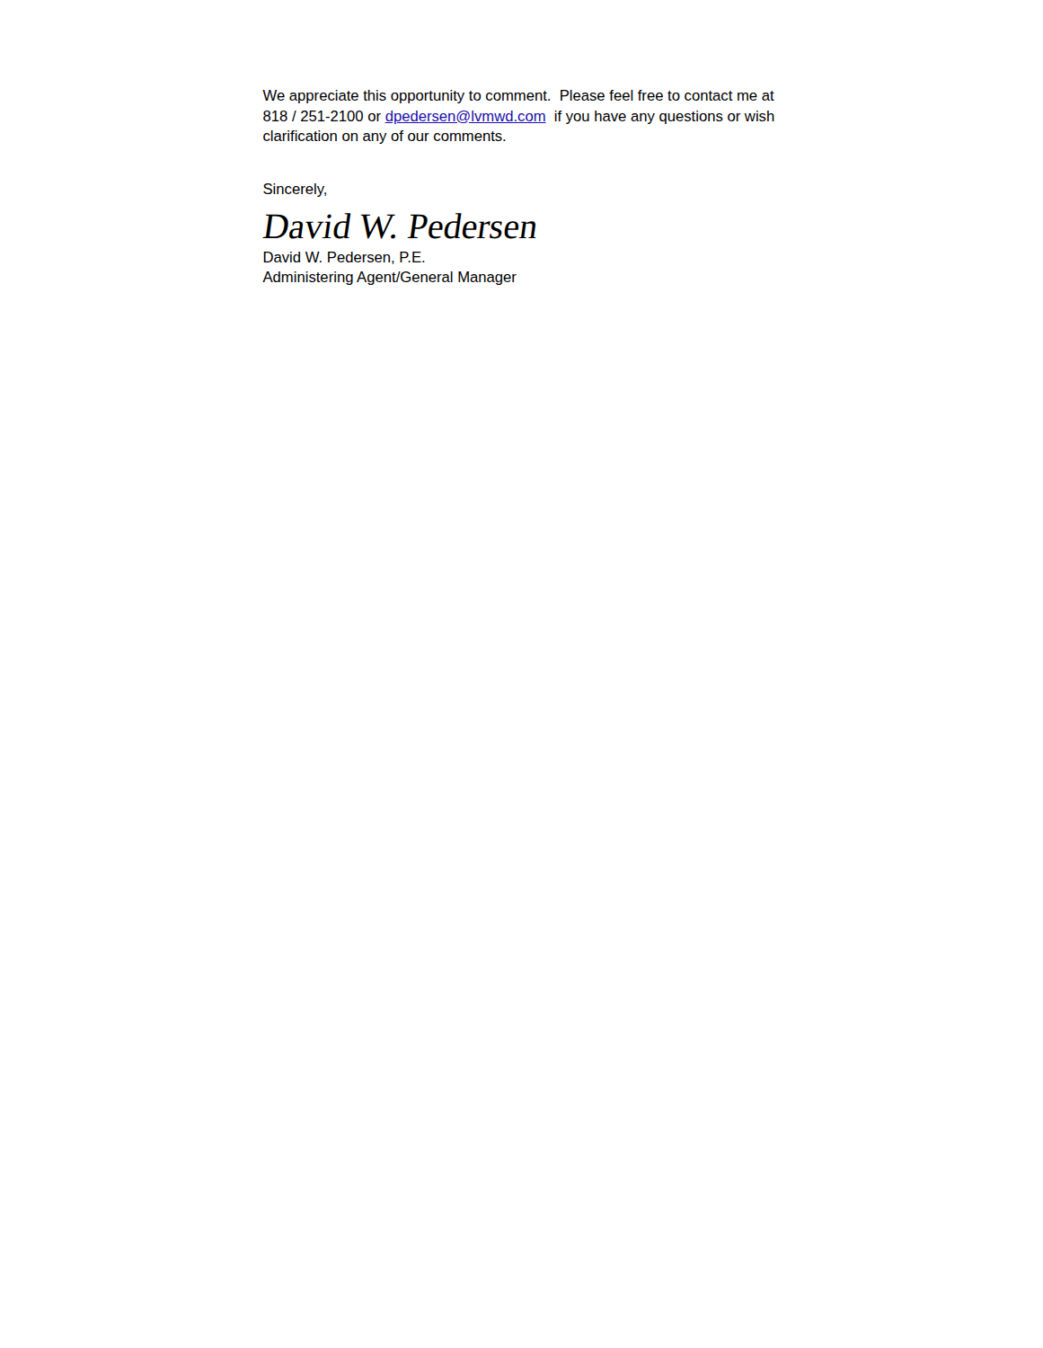We appreciate this opportunity to comment. Please feel free to contact me at 818 / 251-2100 or dpedersen@lvmwd.com if you have any questions or wish clarification on any of our comments.
Sincerely,
David W. Pedersen
David W. Pedersen, P.E.
Administering Agent/General Manager